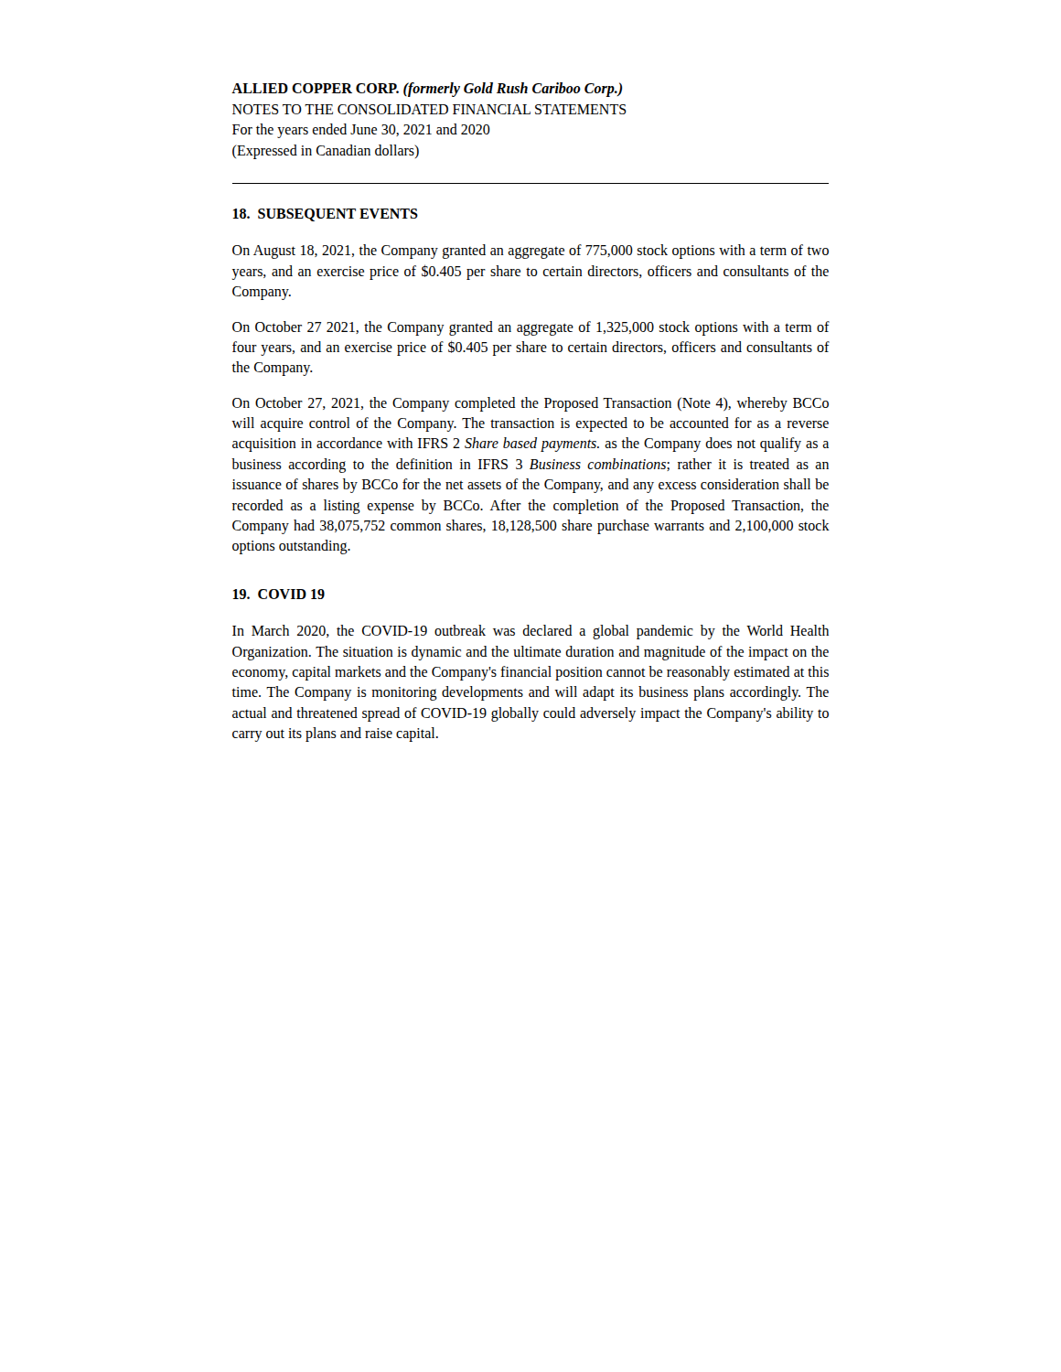ALLIED COPPER CORP. (formerly Gold Rush Cariboo Corp.)
NOTES TO THE CONSOLIDATED FINANCIAL STATEMENTS
For the years ended June 30, 2021 and 2020
(Expressed in Canadian dollars)
18. SUBSEQUENT EVENTS
On August 18, 2021, the Company granted an aggregate of 775,000 stock options with a term of two years, and an exercise price of $0.405 per share to certain directors, officers and consultants of the Company.
On October 27 2021, the Company granted an aggregate of 1,325,000 stock options with a term of four years, and an exercise price of $0.405 per share to certain directors, officers and consultants of the Company.
On October 27, 2021, the Company completed the Proposed Transaction (Note 4), whereby BCCo will acquire control of the Company. The transaction is expected to be accounted for as a reverse acquisition in accordance with IFRS 2 Share based payments. as the Company does not qualify as a business according to the definition in IFRS 3 Business combinations; rather it is treated as an issuance of shares by BCCo for the net assets of the Company, and any excess consideration shall be recorded as a listing expense by BCCo. After the completion of the Proposed Transaction, the Company had 38,075,752 common shares, 18,128,500 share purchase warrants and 2,100,000 stock options outstanding.
19. COVID 19
In March 2020, the COVID-19 outbreak was declared a global pandemic by the World Health Organization. The situation is dynamic and the ultimate duration and magnitude of the impact on the economy, capital markets and the Company's financial position cannot be reasonably estimated at this time. The Company is monitoring developments and will adapt its business plans accordingly. The actual and threatened spread of COVID-19 globally could adversely impact the Company's ability to carry out its plans and raise capital.